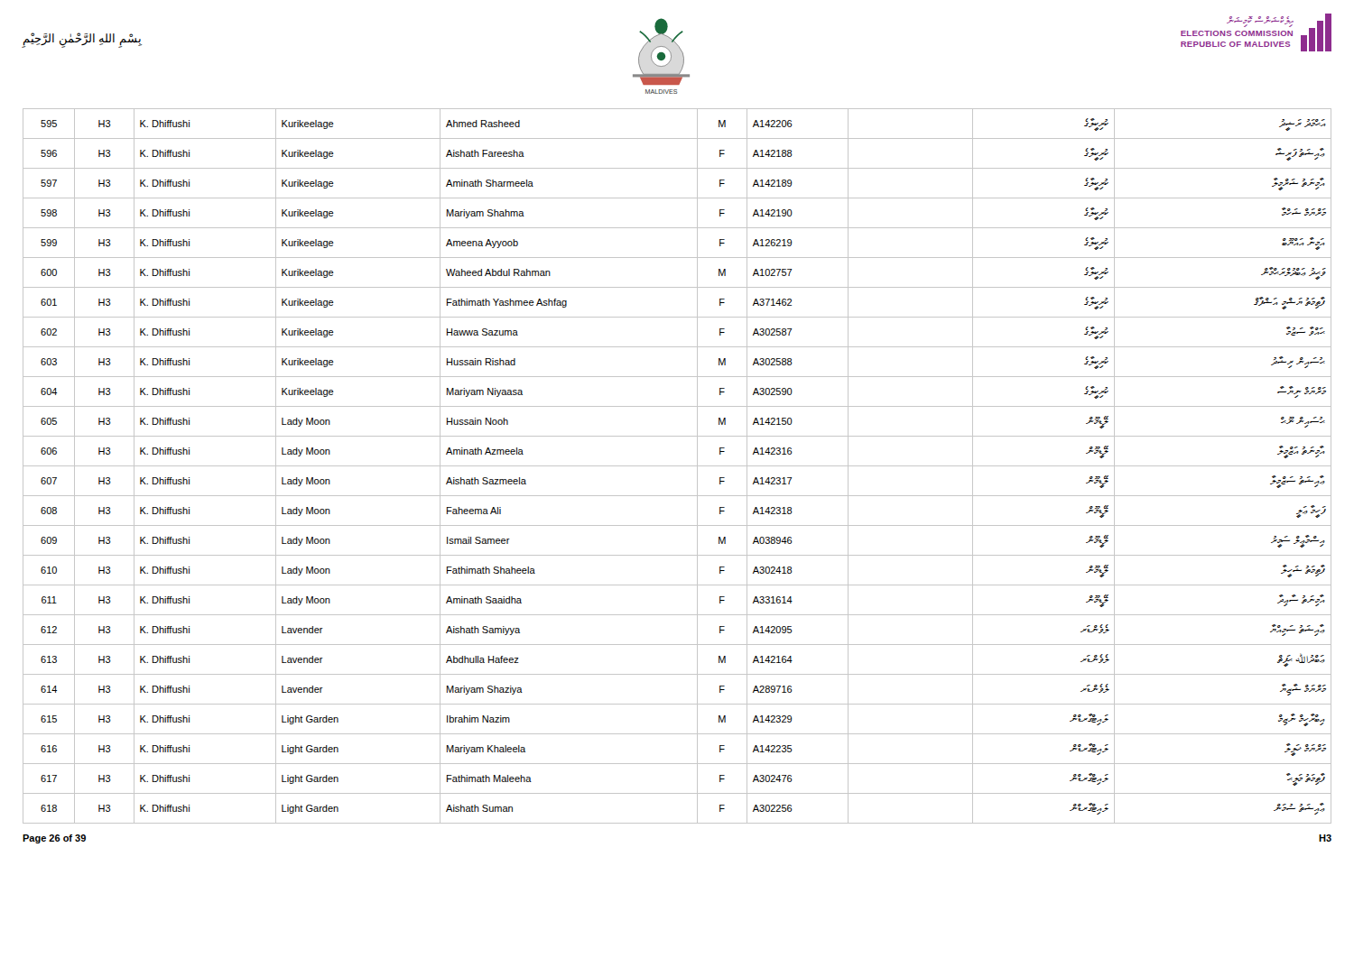بِسْمِ اللهِ الرَّحْمٰنِ الرَّحِيْمِ
MALDIVES
އިލެކްޝަންސް ކޮމިޝަން
ELECTIONS COMMISSION
REPUBLIC OF MALDIVES
| 595 | H3 | K. Dhiffushi | Kurikeelage | Ahmed Rasheed | M | A142206 | | ކުރިކީލާގެ | އަޙްމަދު ރަޝީދު |
| 596 | H3 | K. Dhiffushi | Kurikeelage | Aishath Fareesha | F | A142188 | | ކުރިކީލާގެ | ޢާއިޝަތު ފަރީޝާ |
| 597 | H3 | K. Dhiffushi | Kurikeelage | Aminath Sharmeela | F | A142189 | | ކުރިކީލާގެ | އާމިނަތު ޝަރްމީލާ |
| 598 | H3 | K. Dhiffushi | Kurikeelage | Mariyam Shahma | F | A142190 | | ކުރިކީލާގެ | މަރްޔަމް ޝަހްމާ |
| 599 | H3 | K. Dhiffushi | Kurikeelage | Ameena Ayyoob | F | A126219 | | ކުރިކީލާގެ | އަމީނާ އައްޔޫބް |
| 600 | H3 | K. Dhiffushi | Kurikeelage | Waheed Abdul Rahman | M | A102757 | | ކުރިކީލާގެ | ވަޙީދު ޢަބްދުލްރަޙްމާން |
| 601 | H3 | K. Dhiffushi | Kurikeelage | Fathimath Yashmee Ashfag | F | A371462 | | ކުރިކީލާގެ | ފާޠިމަތު ޔަޝްމީ އަޝްފާޤް |
| 602 | H3 | K. Dhiffushi | Kurikeelage | Hawwa Sazuma | F | A302587 | | ކުރިކީލާގެ | ޙައްވާ ސަޒުމާ |
| 603 | H3 | K. Dhiffushi | Kurikeelage | Hussain Rishad | M | A302588 | | ކުރިކީލާގެ | ޙުސައިން ރިޝާދު |
| 604 | H3 | K. Dhiffushi | Kurikeelage | Mariyam Niyaasa | F | A302590 | | ކުރިކީލާގެ | މަރްޔަމް ނިޔާސާ |
| 605 | H3 | K. Dhiffushi | Lady Moon | Hussain Nooh | M | A142150 | | ލޭޑީމޫން | ޙުސައިން ނޫޙް |
| 606 | H3 | K. Dhiffushi | Lady Moon | Aminath Azmeela | F | A142316 | | ލޭޑީމޫން | އާމިނަތު އަޒްމީލާ |
| 607 | H3 | K. Dhiffushi | Lady Moon | Aishath Sazmeela | F | A142317 | | ލޭޑީމޫން | ޢާއިޝަތު ސަޒްމީލާ |
| 608 | H3 | K. Dhiffushi | Lady Moon | Faheema Ali | F | A142318 | | ލޭޑީމޫން | ފަހީމާ ޢަލީ |
| 609 | H3 | K. Dhiffushi | Lady Moon | Ismail Sameer | M | A038946 | | ލޭޑީމޫން | އިސްމާޢީލް ސަމީރު |
| 610 | H3 | K. Dhiffushi | Lady Moon | Fathimath Shaheela | F | A302418 | | ލޭޑީމޫން | ފާޠިމަތު ޝަހީލާ |
| 611 | H3 | K. Dhiffushi | Lady Moon | Aminath Saaidha | F | A331614 | | ލޭޑީމޫން | އާމިނަތު ސާޢިދާ |
| 612 | H3 | K. Dhiffushi | Lavender | Aishath Samiyya | F | A142095 | | ލެވެންޑަރ | ޢާއިޝަތު ސަމިއްޔާ |
| 613 | H3 | K. Dhiffushi | Lavender | Abdhulla Hafeez | M | A142164 | | ލެވެންޑަރ | ޢަބްދުﷲ ޙަފީޡް |
| 614 | H3 | K. Dhiffushi | Lavender | Mariyam Shaziya | F | A289716 | | ލެވެންޑަރ | މަރްޔަމް ޝާޒިޔާ |
| 615 | H3 | K. Dhiffushi | Light Garden | Ibrahim Nazim | M | A142329 | | ލައިޓްގާރޑްން | އިބްރާހީމް ނާޒިމް |
| 616 | H3 | K. Dhiffushi | Light Garden | Mariyam Khaleela | F | A142235 | | ލައިޓްގާރޑްން | މަރްޔަމް ޚަލީލާ |
| 617 | H3 | K. Dhiffushi | Light Garden | Fathimath Maleeha | F | A302476 | | ލައިޓްގާރޑްން | ފާޠިމަތު މަލީޙާ |
| 618 | H3 | K. Dhiffushi | Light Garden | Aishath Suman | F | A302256 | | ލައިޓްގާރޑްން | ޢާއިޝަތު ސުމަން |
Page 26 of 39
H3